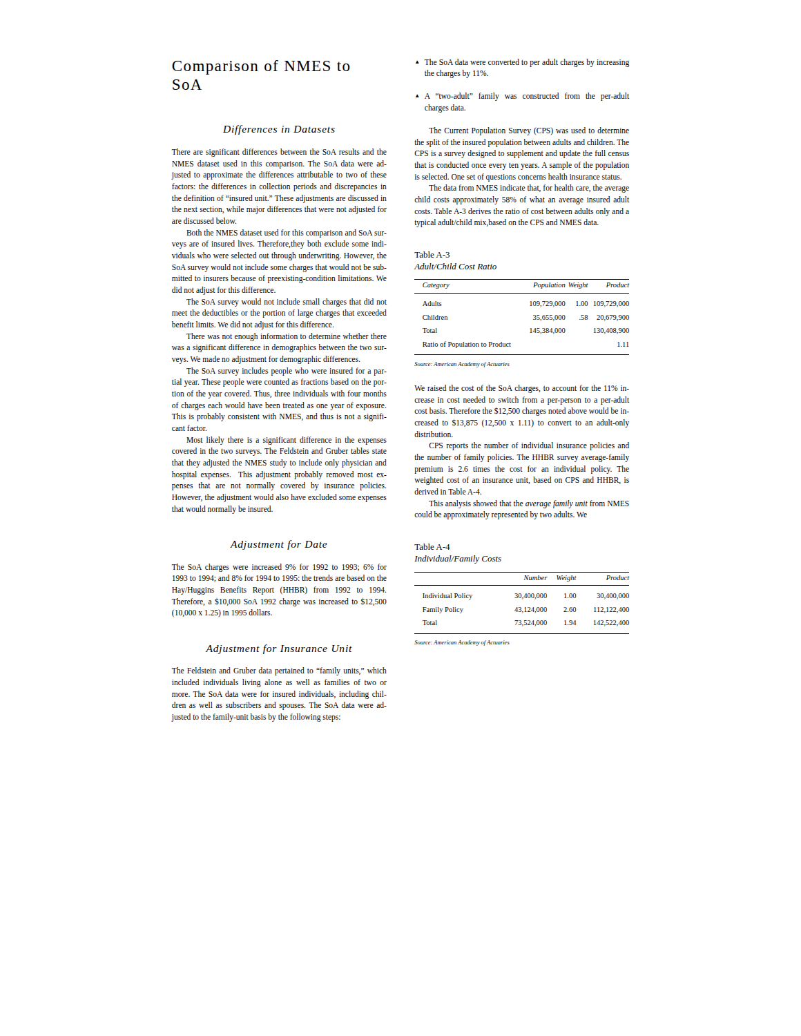Comparison of NMES to SoA
Differences in Datasets
There are significant differences between the SoA results and the NMES dataset used in this comparison. The SoA data were adjusted to approximate the differences attributable to two of these factors: the differences in collection periods and discrepancies in the definition of “insured unit.” These adjustments are discussed in the next section, while major differences that were not adjusted for are discussed below.
Both the NMES dataset used for this comparison and SoA surveys are of insured lives. Therefore,they both exclude some individuals who were selected out through underwriting. However, the SoA survey would not include some charges that would not be submitted to insurers because of preexisting-condition limitations. We did not adjust for this difference.
The SoA survey would not include small charges that did not meet the deductibles or the portion of large charges that exceeded benefit limits. We did not adjust for this difference.
There was not enough information to determine whether there was a significant difference in demographics between the two surveys. We made no adjustment for demographic differences.
The SoA survey includes people who were insured for a partial year. These people were counted as fractions based on the portion of the year covered. Thus, three individuals with four months of charges each would have been treated as one year of exposure. This is probably consistent with NMES, and thus is not a significant factor.
Most likely there is a significant difference in the expenses covered in the two surveys. The Feldstein and Gruber tables state that they adjusted the NMES study to include only physician and hospital expenses. This adjustment probably removed most expenses that are not normally covered by insurance policies. However, the adjustment would also have excluded some expenses that would normally be insured.
Adjustment for Date
The SoA charges were increased 9% for 1992 to 1993; 6% for 1993 to 1994; and 8% for 1994 to 1995: the trends are based on the Hay/Huggins Benefits Report (HHBR) from 1992 to 1994. Therefore, a $10,000 SoA 1992 charge was increased to $12,500 (10,000 x 1.25) in 1995 dollars.
Adjustment for Insurance Unit
The Feldstein and Gruber data pertained to “family units,” which included individuals living alone as well as families of two or more. The SoA data were for insured individuals, including children as well as subscribers and spouses. The SoA data were adjusted to the family-unit basis by the following steps:
▲
The SoA data were converted to per adult charges by increasing the charges by 11%.
▲
A “two-adult” family was constructed from the per-adult charges data.
The Current Population Survey (CPS) was used to determine the split of the insured population between adults and children. The CPS is a survey designed to supplement and update the full census that is conducted once every ten years. A sample of the population is selected. One set of questions concerns health insurance status.
The data from NMES indicate that, for health care, the average child costs approximately 58% of what an average insured adult costs. Table A-3 derives the ratio of cost between adults only and a typical adult/child mix,based on the CPS and NMES data.
Table A-3
Adult/Child Cost Ratio
| Category | Population | Weight | Product |
| --- | --- | --- | --- |
| Adults | 109,729,000 | 1.00 | 109,729,000 |
| Children | 35,655,000 | .58 | 20,679,900 |
| Total | 145,384,000 | | 130,408,900 |
| Ratio of Population to Product | | | 1.11 |
Source: American Academy of Actuaries
We raised the cost of the SoA charges, to account for the 11% increase in cost needed to switch from a per-person to a per-adult cost basis. Therefore the $12,500 charges noted above would be increased to $13,875 (12,500 x 1.11) to convert to an adult-only distribution.
CPS reports the number of individual insurance policies and the number of family policies. The HHBR survey average-family premium is 2.6 times the cost for an individual policy. The weighted cost of an insurance unit, based on CPS and HHBR, is derived in Table A-4.
This analysis showed that the average family unit from NMES could be approximately represented by two adults. We
Table A-4
Individual/Family Costs
| | Number | Weight | Product |
| --- | --- | --- | --- |
| Individual Policy | 30,400,000 | 1.00 | 30,400,000 |
| Family Policy | 43,124,000 | 2.60 | 112,122,400 |
| Total | 73,524,000 | 1.94 | 142,522,400 |
Source: American Academy of Actuaries